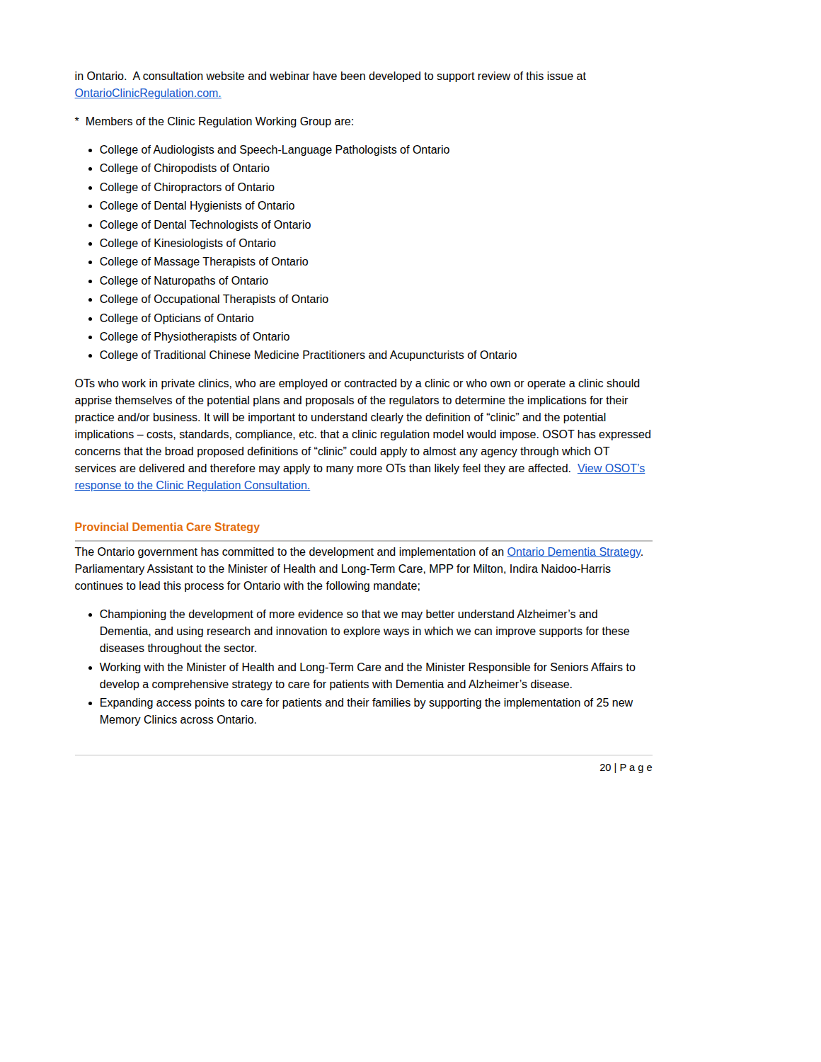in Ontario. A consultation website and webinar have been developed to support review of this issue at OntarioClinicRegulation.com.
* Members of the Clinic Regulation Working Group are:
College of Audiologists and Speech-Language Pathologists of Ontario
College of Chiropodists of Ontario
College of Chiropractors of Ontario
College of Dental Hygienists of Ontario
College of Dental Technologists of Ontario
College of Kinesiologists of Ontario
College of Massage Therapists of Ontario
College of Naturopaths of Ontario
College of Occupational Therapists of Ontario
College of Opticians of Ontario
College of Physiotherapists of Ontario
College of Traditional Chinese Medicine Practitioners and Acupuncturists of Ontario
OTs who work in private clinics, who are employed or contracted by a clinic or who own or operate a clinic should apprise themselves of the potential plans and proposals of the regulators to determine the implications for their practice and/or business. It will be important to understand clearly the definition of “clinic” and the potential implications – costs, standards, compliance, etc. that a clinic regulation model would impose. OSOT has expressed concerns that the broad proposed definitions of “clinic” could apply to almost any agency through which OT services are delivered and therefore may apply to many more OTs than likely feel they are affected. View OSOT’s response to the Clinic Regulation Consultation.
Provincial Dementia Care Strategy
The Ontario government has committed to the development and implementation of an Ontario Dementia Strategy. Parliamentary Assistant to the Minister of Health and Long-Term Care, MPP for Milton, Indira Naidoo-Harris continues to lead this process for Ontario with the following mandate;
Championing the development of more evidence so that we may better understand Alzheimer’s and Dementia, and using research and innovation to explore ways in which we can improve supports for these diseases throughout the sector.
Working with the Minister of Health and Long-Term Care and the Minister Responsible for Seniors Affairs to develop a comprehensive strategy to care for patients with Dementia and Alzheimer’s disease.
Expanding access points to care for patients and their families by supporting the implementation of 25 new Memory Clinics across Ontario.
20 | P a g e